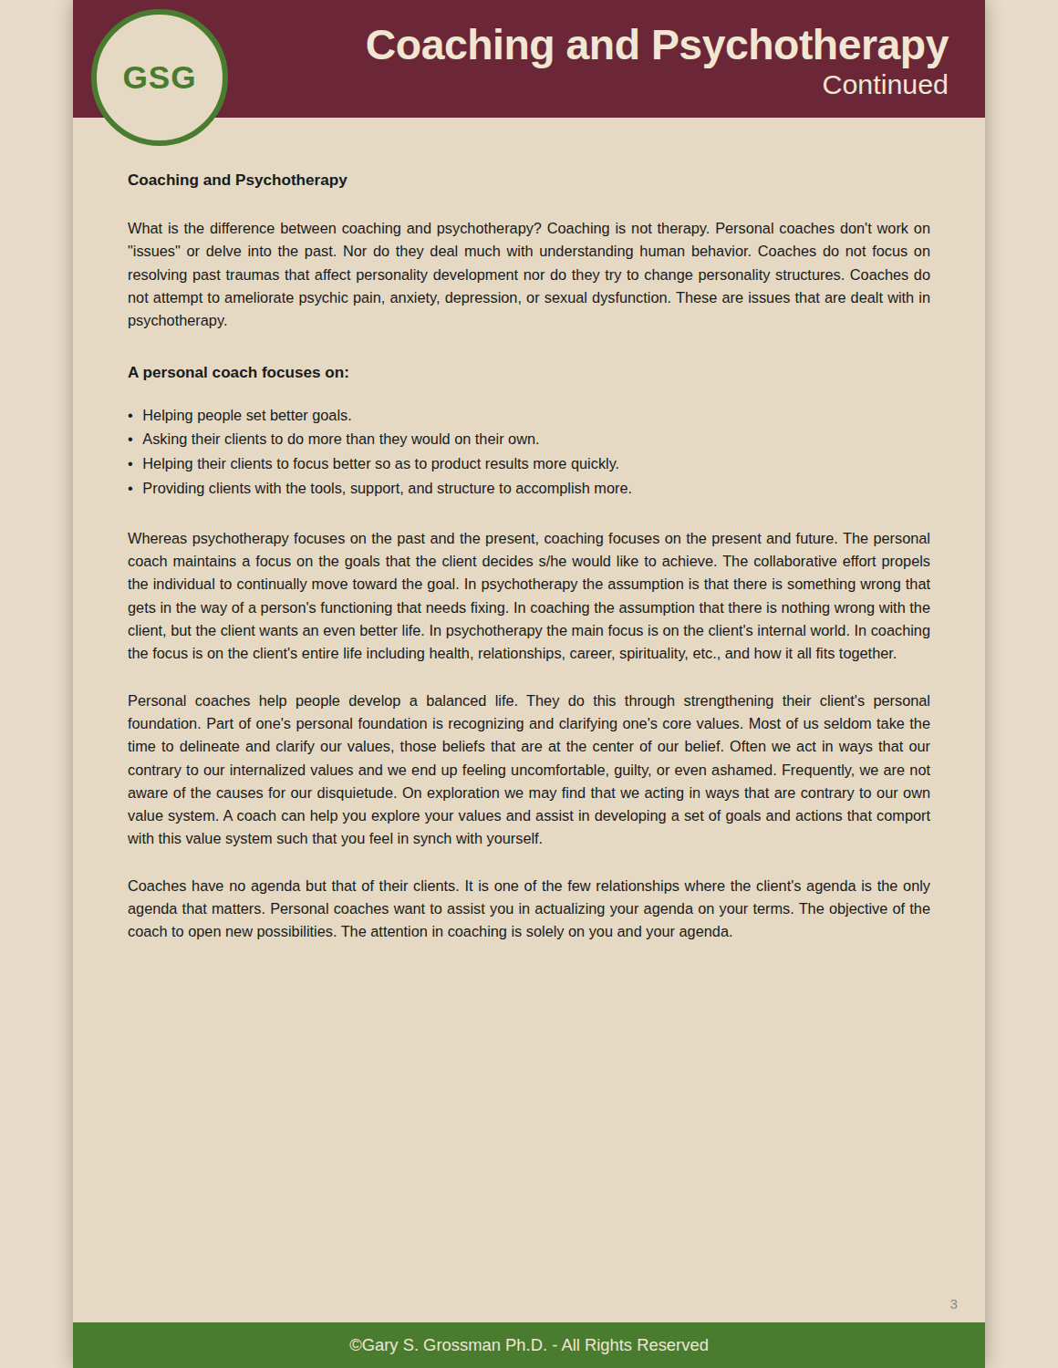GSG
Coaching and Psychotherapy
Continued
Coaching and Psychotherapy
What is the difference between coaching and psychotherapy? Coaching is not therapy. Personal coaches don't work on "issues" or delve into the past. Nor do they deal much with understanding human behavior. Coaches do not focus on resolving past traumas that affect personality development nor do they try to change personality structures. Coaches do not attempt to ameliorate psychic pain, anxiety, depression, or sexual dysfunction. These are issues that are dealt with in psychotherapy.
A personal coach focuses on:
Helping people set better goals.
Asking their clients to do more than they would on their own.
Helping their clients to focus better so as to product results more quickly.
Providing clients with the tools, support, and structure to accomplish more.
Whereas psychotherapy focuses on the past and the present, coaching focuses on the present and future. The personal coach maintains a focus on the goals that the client decides s/he would like to achieve. The collaborative effort propels the individual to continually move toward the goal. In psychotherapy the assumption is that there is something wrong that gets in the way of a person's functioning that needs fixing. In coaching the assumption that there is nothing wrong with the client, but the client wants an even better life. In psychotherapy the main focus is on the client's internal world. In coaching the focus is on the client's entire life including health, relationships, career, spirituality, etc., and how it all fits together.
Personal coaches help people develop a balanced life. They do this through strengthening their client's personal foundation. Part of one's personal foundation is recognizing and clarifying one's core values. Most of us seldom take the time to delineate and clarify our values, those beliefs that are at the center of our belief. Often we act in ways that our contrary to our internalized values and we end up feeling uncomfortable, guilty, or even ashamed. Frequently, we are not aware of the causes for our disquietude. On exploration we may find that we acting in ways that are contrary to our own value system. A coach can help you explore your values and assist in developing a set of goals and actions that comport with this value system such that you feel in synch with yourself.
Coaches have no agenda but that of their clients. It is one of the few relationships where the client's agenda is the only agenda that matters. Personal coaches want to assist you in actualizing your agenda on your terms. The objective of the coach to open new possibilities. The attention in coaching is solely on you and your agenda.
3
©Gary S. Grossman Ph.D. - All Rights Reserved